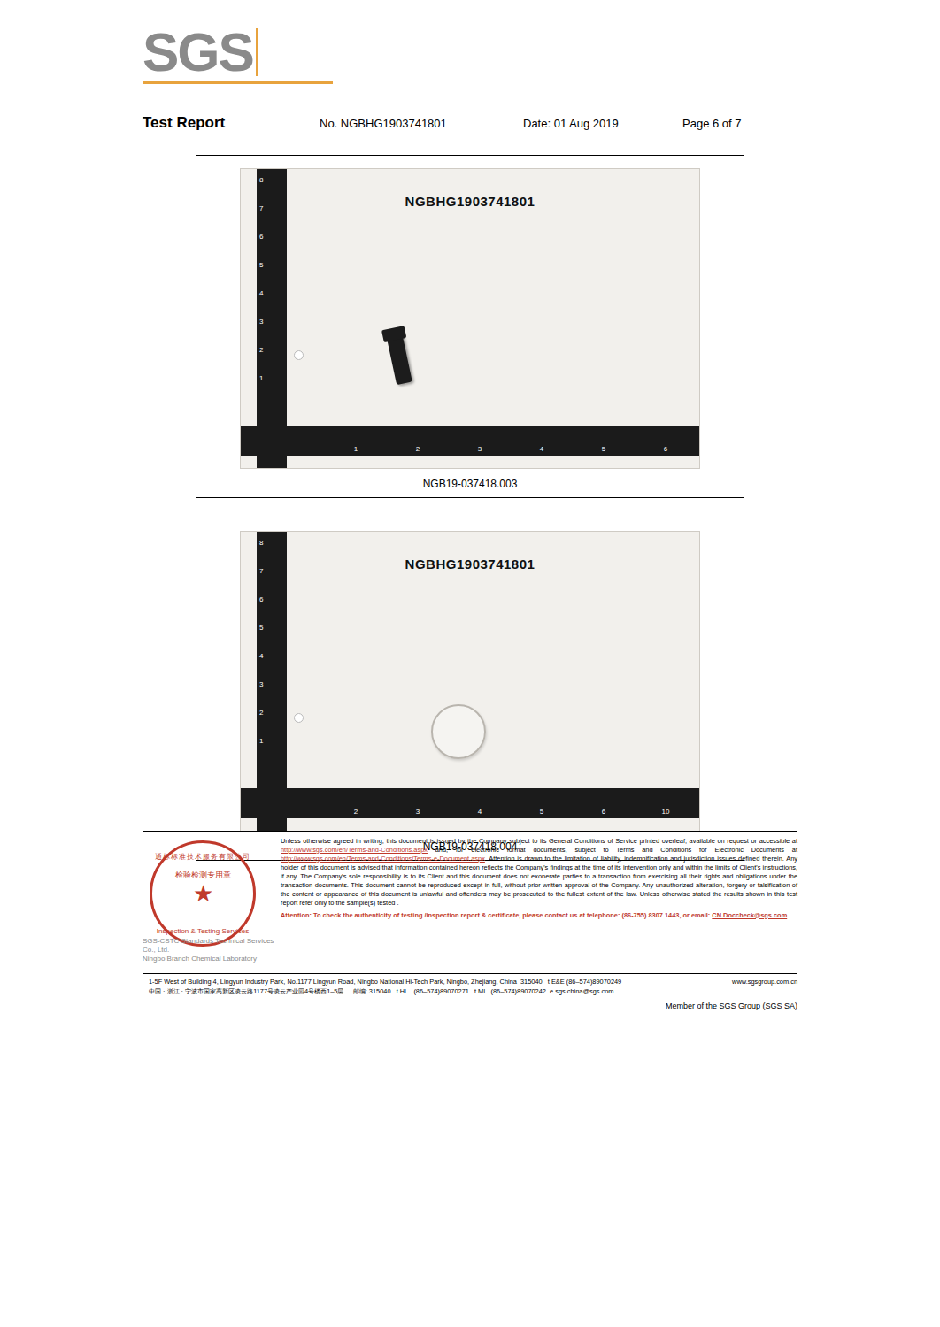SGS
Test Report
No. NGBHG1903741801
Date: 01 Aug 2019
Page 6 of 7
NGBHG1903741801
8 7 6 5 4 3 2 1
1 2 3 4 5 6
NGB19-037418.003
NGBHG1903741801
8 7 6 5 4 3 2 1
2 3 4 5 6 10
NGB19-037418.004
通标标准技术服务有限公司
检验检测专用章
★
Inspection & Testing Services
SGS-CSTC Standards Technical Services Co., Ltd.
Ningbo Branch Chemical Laboratory
Unless otherwise agreed in writing, this document is issued by the Company subject to its General Conditions of Service printed overleaf, available on request or accessible at http://www.sgs.com/en/Terms-and-Conditions.aspx and, for electronic format documents, subject to Terms and Conditions for Electronic Documents at http://www.sgs.com/en/Terms-and-Conditions/Terms-e-Document.aspx. Attention is drawn to the limitation of liability, indemnification and jurisdiction issues defined therein. Any holder of this document is advised that information contained hereon reflects the Company's findings at the time of its intervention only and within the limits of Client's instructions, if any. The Company's sole responsibility is to its Client and this document does not exonerate parties to a transaction from exercising all their rights and obligations under the transaction documents. This document cannot be reproduced except in full, without prior written approval of the Company. Any unauthorized alteration, forgery or falsification of the content or appearance of this document is unlawful and offenders may be prosecuted to the fullest extent of the law. Unless otherwise stated the results shown in this test report refer only to the sample(s) tested . Attention: To check the authenticity of testing /inspection report & certificate, please contact us at telephone: (86-755) 8307 1443, or email: CN.Doccheck@sgs.com
1-5F West of Building 4, Lingyun Industry Park, No.1177 Lingyun Road, Ningbo National Hi-Tech Park, Ningbo, Zhejiang, China 315040 t E&E (86–574)89070249
中国 · 浙江 · 宁波市国家高新区凌云路1177号凌云产业园4号楼西1–5层 邮编: 315040 t HL (86–574)89070271 t ML (86–574)89070242 e sgs.china@sgs.com
www.sgsgroup.com.cn
Member of the SGS Group (SGS SA)